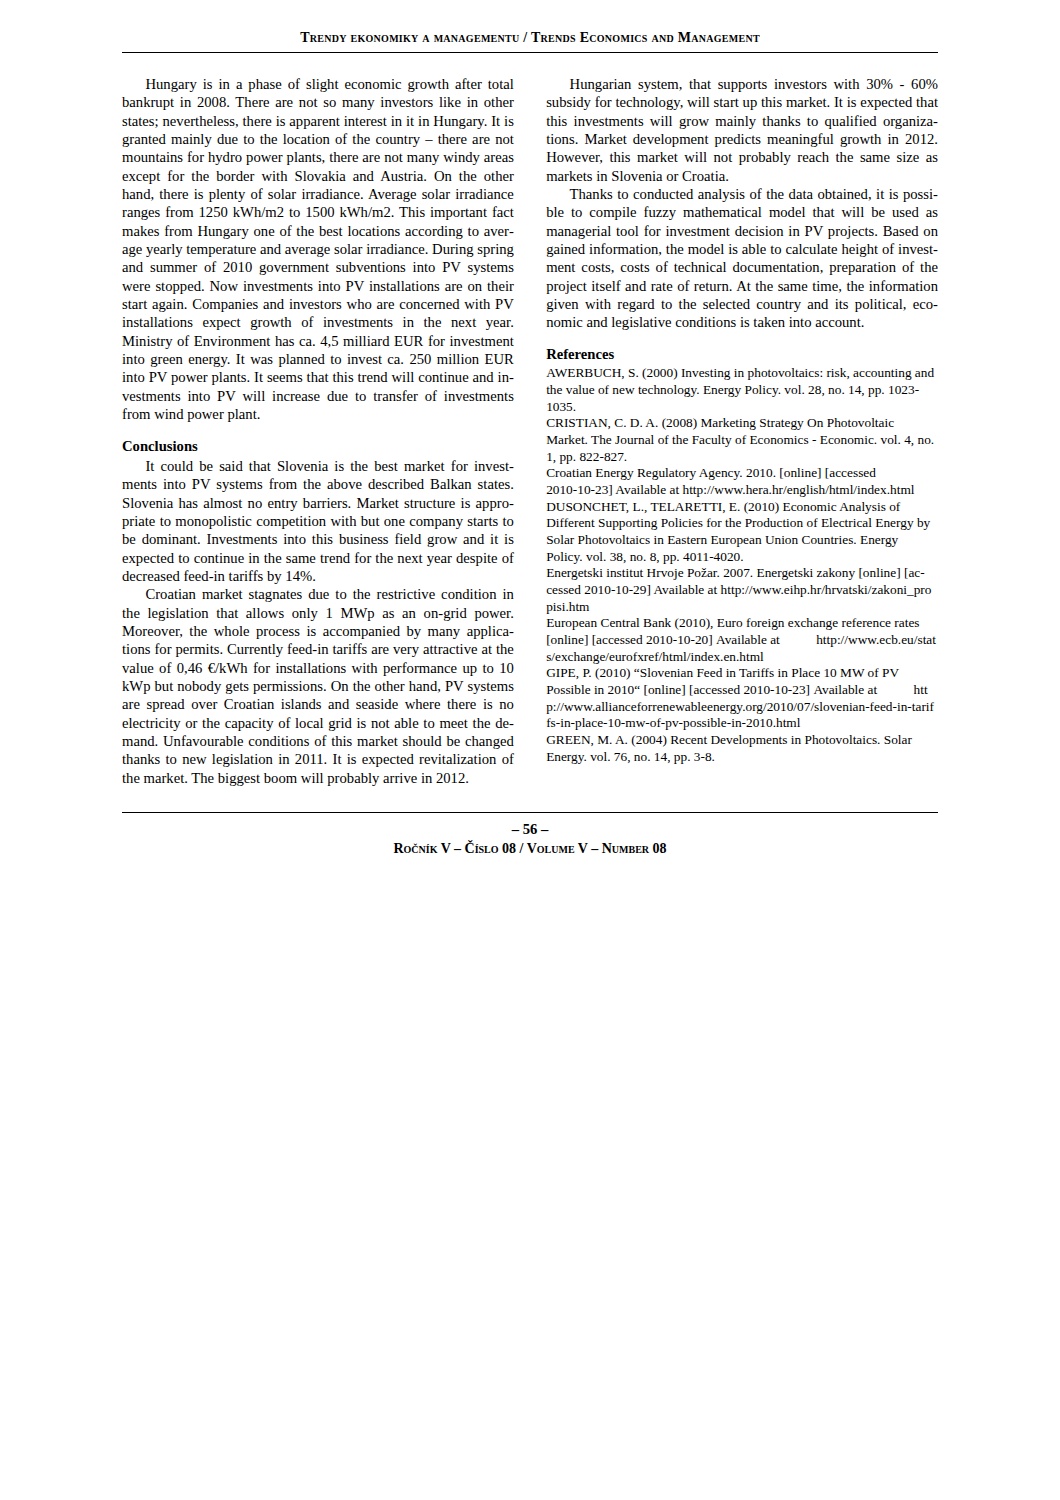Trendy ekonomiky a managementu / Trends Economics and Management
Hungary is in a phase of slight economic growth after total bankrupt in 2008. There are not so many investors like in other states; nevertheless, there is apparent interest in it in Hungary. It is granted mainly due to the location of the country – there are not mountains for hydro power plants, there are not many windy areas except for the border with Slovakia and Austria. On the other hand, there is plenty of solar irradiance. Average solar irradiance ranges from 1250 kWh/m2 to 1500 kWh/m2. This important fact makes from Hungary one of the best locations according to average yearly temperature and average solar irradiance. During spring and summer of 2010 government subventions into PV systems were stopped. Now investments into PV installations are on their start again. Companies and investors who are concerned with PV installations expect growth of investments in the next year. Ministry of Environment has ca. 4,5 milliard EUR for investment into green energy. It was planned to invest ca. 250 million EUR into PV power plants. It seems that this trend will continue and investments into PV will increase due to transfer of investments from wind power plant.
Conclusions
It could be said that Slovenia is the best market for investments into PV systems from the above described Balkan states. Slovenia has almost no entry barriers. Market structure is appropriate to monopolistic competition with but one company starts to be dominant. Investments into this business field grow and it is expected to continue in the same trend for the next year despite of decreased feed-in tariffs by 14%.
Croatian market stagnates due to the restrictive condition in the legislation that allows only 1 MWp as an on-grid power. Moreover, the whole process is accompanied by many applications for permits. Currently feed-in tariffs are very attractive at the value of 0,46 €/kWh for installations with performance up to 10 kWp but nobody gets permissions. On the other hand, PV systems are spread over Croatian islands and seaside where there is no electricity or the capacity of local grid is not able to meet the demand. Unfavourable conditions of this market should be changed thanks to new legislation in 2011. It is expected revitalization of the market. The biggest boom will probably arrive in 2012.
Hungarian system, that supports investors with 30% - 60% subsidy for technology, will start up this market. It is expected that this investments will grow mainly thanks to qualified organizations. Market development predicts meaningful growth in 2012. However, this market will not probably reach the same size as markets in Slovenia or Croatia.
Thanks to conducted analysis of the data obtained, it is possible to compile fuzzy mathematical model that will be used as managerial tool for investment decision in PV projects. Based on gained information, the model is able to calculate height of investment costs, costs of technical documentation, preparation of the project itself and rate of return. At the same time, the information given with regard to the selected country and its political, economic and legislative conditions is taken into account.
References
AWERBUCH, S. (2000) Investing in photovoltaics: risk, accounting and the value of new technology. Energy Policy. vol. 28, no. 14, pp. 1023-1035.
CRISTIAN, C. D. A. (2008) Marketing Strategy On Photovoltaic Market. The Journal of the Faculty of Economics - Economic. vol. 4, no. 1, pp. 822-827.
Croatian Energy Regulatory Agency. 2010. [online] [accessed 2010-10-23] Available at http://www.hera.hr/english/html/index.html
DUSONCHET, L., TELARETTI, E. (2010) Economic Analysis of Different Supporting Policies for the Production of Electrical Energy by Solar Photovoltaics in Eastern European Union Countries. Energy Policy. vol. 38, no. 8, pp. 4011-4020.
Energetski institut Hrvoje Požar. 2007. Energetski zakony [online] [accessed 2010-10-29] Available at http://www.eihp.hr/hrvatski/zakoni_propisi.htm
European Central Bank (2010), Euro foreign exchange reference rates [online] [accessed 2010-10-20] Available at http://www.ecb.eu/stats/exchange/eurofxref/html/index.en.html
GIPE, P. (2010) “Slovenian Feed in Tariffs in Place 10 MW of PV Possible in 2010“ [online] [accessed 2010-10-23] Available at http://www.allianceforrenewableenergy.org/2010/07/slovenian-feed-in-tariffs-in-place-10-mw-of-pv-possible-in-2010.html
GREEN, M. A. (2004) Recent Developments in Photovoltaics. Solar Energy. vol. 76, no. 14, pp. 3-8.
– 56 –
Ročník V – Číslo 08 / Volume V – Number 08